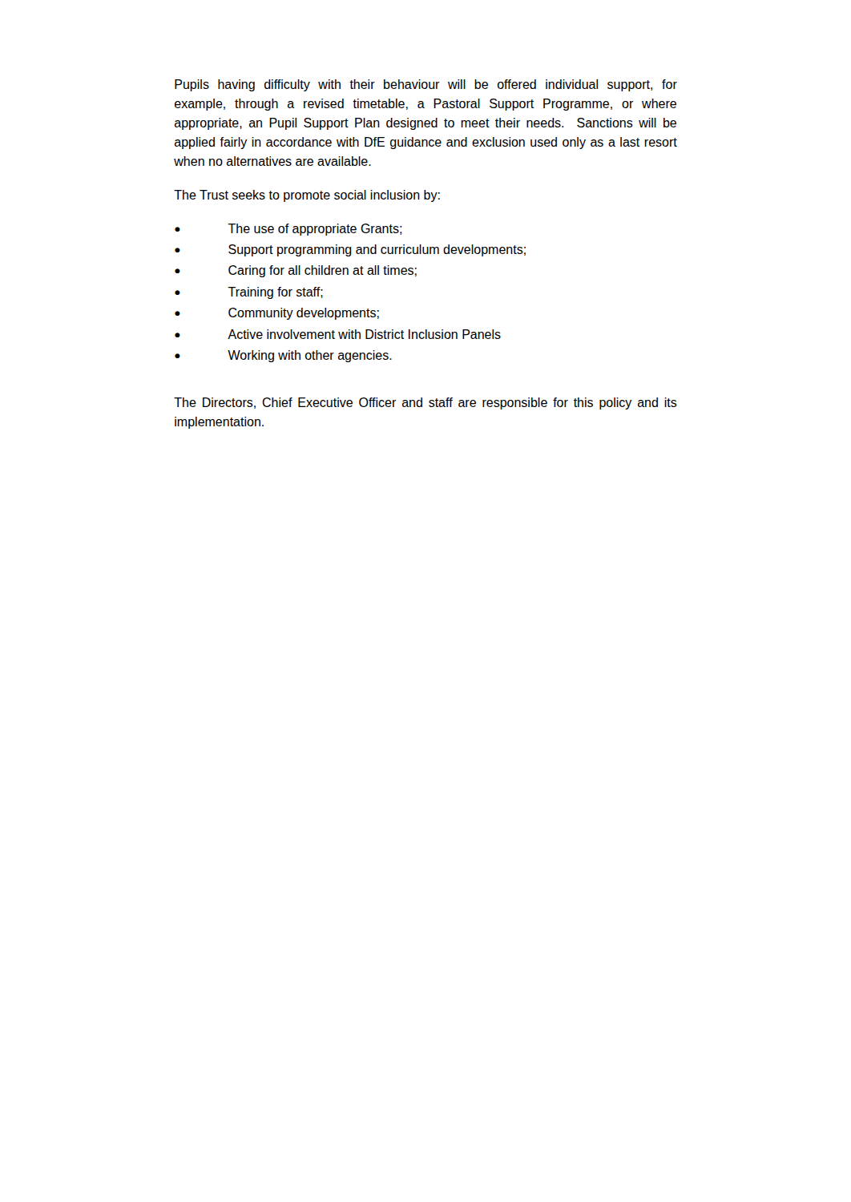Pupils having difficulty with their behaviour will be offered individual support, for example, through a revised timetable, a Pastoral Support Programme, or where appropriate, an Pupil Support Plan designed to meet their needs. Sanctions will be applied fairly in accordance with DfE guidance and exclusion used only as a last resort when no alternatives are available.
The Trust seeks to promote social inclusion by:
The use of appropriate Grants;
Support programming and curriculum developments;
Caring for all children at all times;
Training for staff;
Community developments;
Active involvement with District Inclusion Panels
Working with other agencies.
The Directors, Chief Executive Officer and staff are responsible for this policy and its implementation.